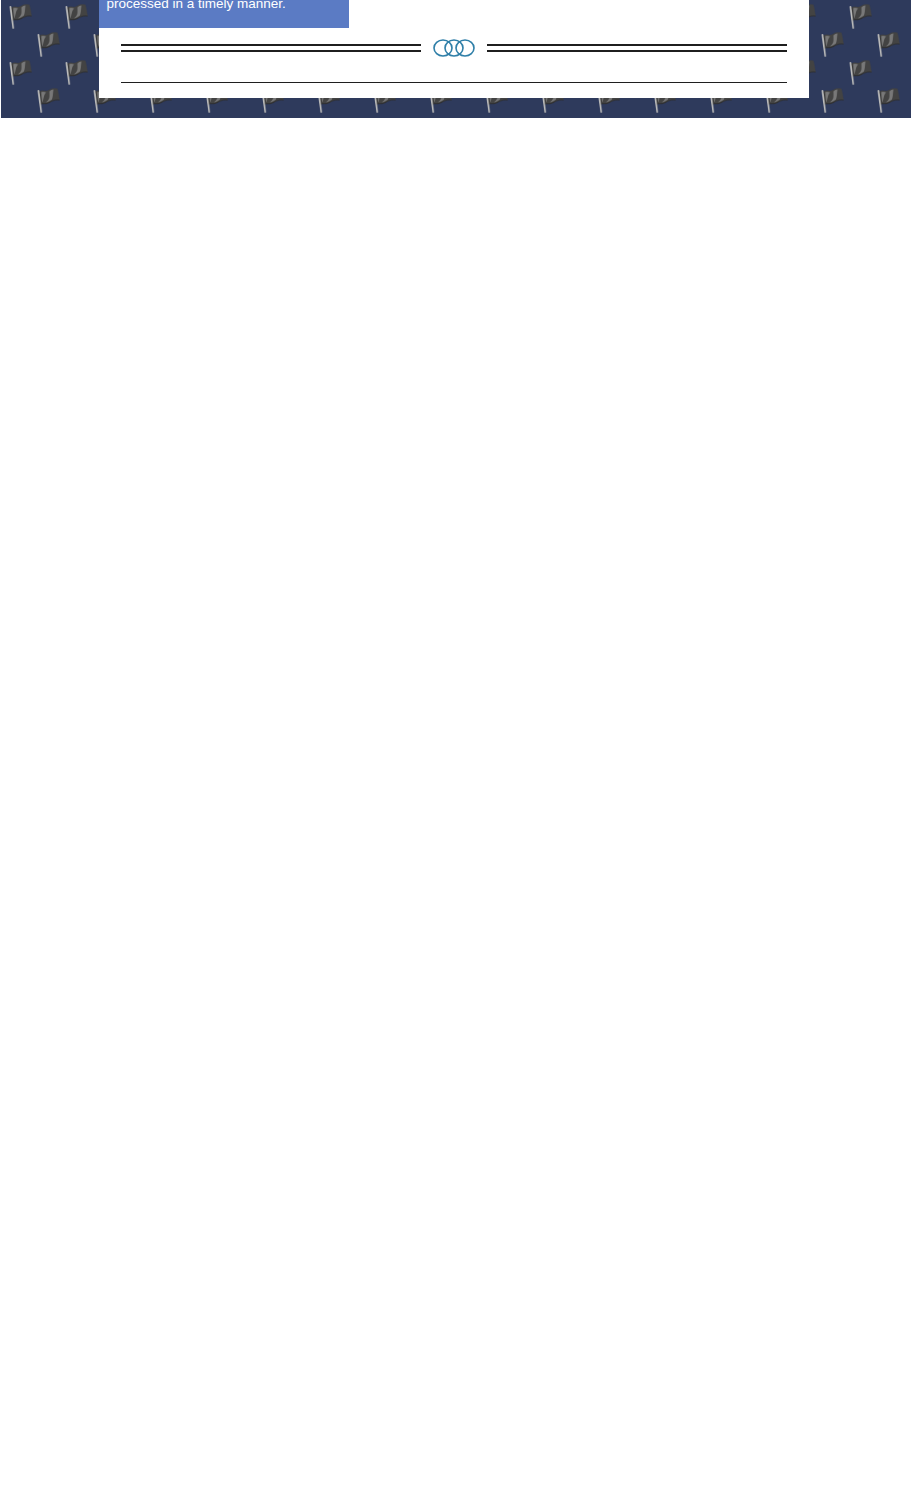🏴 🏴 🏴 🏴 🏴 🏴 🏴 🏴 🏴 🏴 🏴 🏴 🏴 🏴 🏴 🏴 🏴 🏴 🏴 🏴 🏴 🏴 🏴 🏴 🏴 🏴 🏴 🏴 🏴 🏴 🏴 🏴 🏴 🏴 🏴 🏴 🏴 🏴 🏴 🏴 🏴 🏴 🏴 🏴 🏴 🏴 🏴 🏴 🏴 🏴 🏴 🏴 🏴 🏴 🏴 🏴 🏴 🏴 🏴 🏴 🏴 🏴 🏴 🏴
processed in a timely manner.